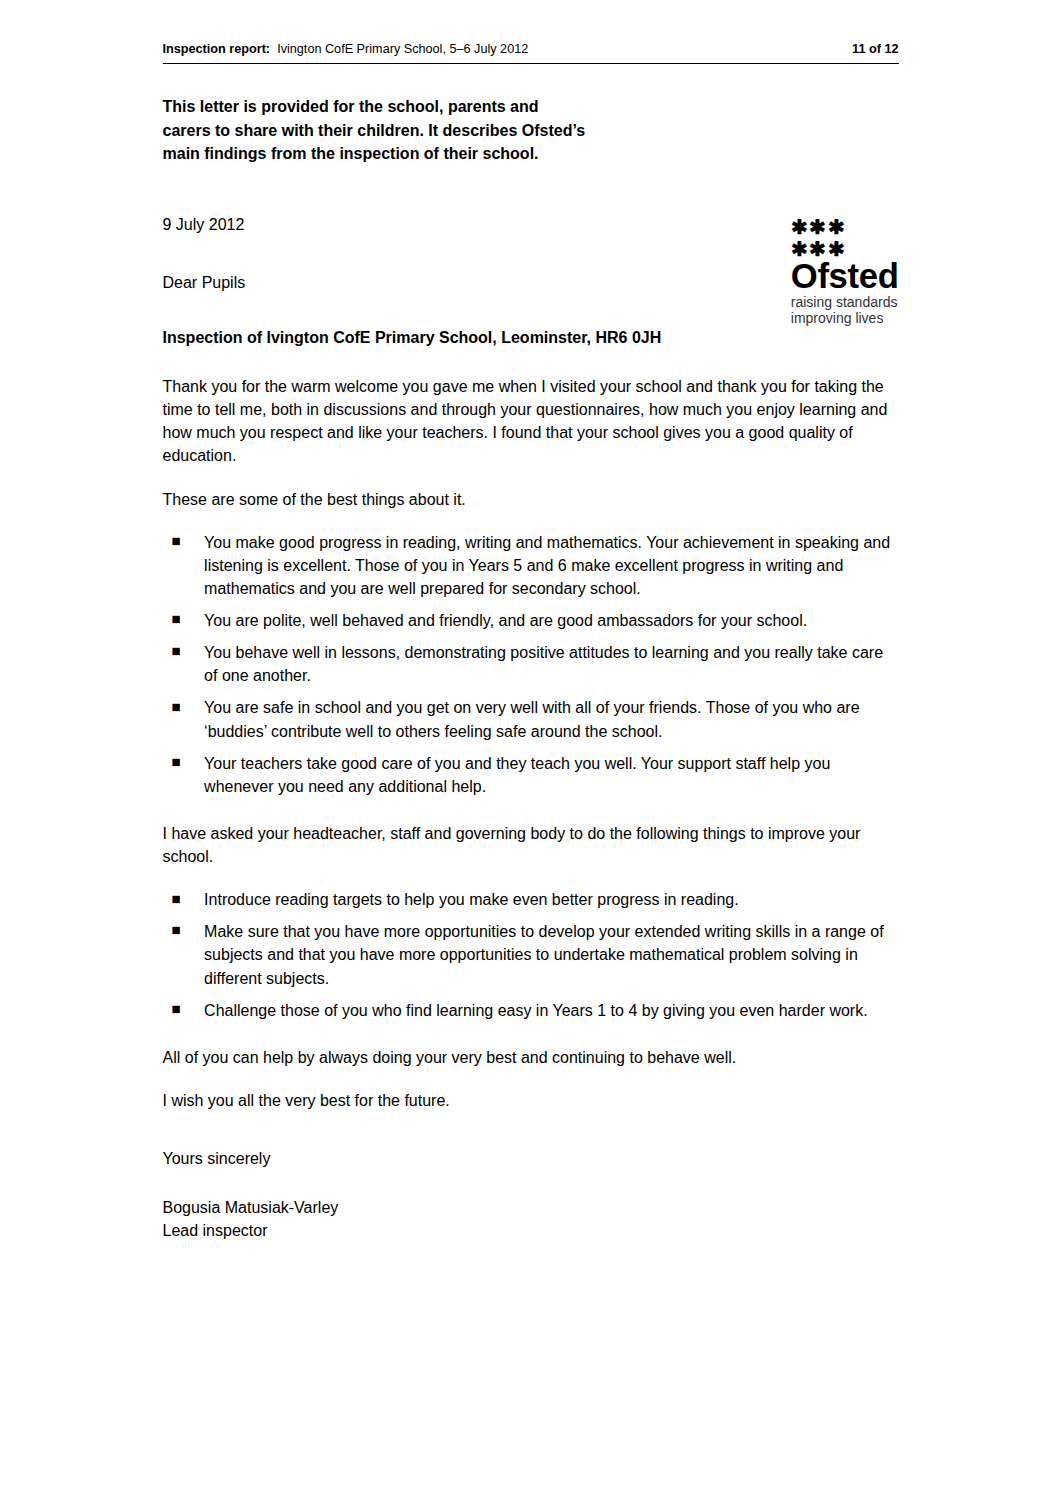Inspection report: Ivington CofE Primary School, 5–6 July 2012
11 of 12
This letter is provided for the school, parents and
carers to share with their children. It describes Ofsted’s
main findings from the inspection of their school.
9 July 2012
Dear Pupils
✱✱✱
✱✱✱
Ofsted
raising standards
improving lives
Inspection of Ivington CofE Primary School, Leominster, HR6 0JH
Thank you for the warm welcome you gave me when I visited your school and thank you for taking the time to tell me, both in discussions and through your questionnaires, how much you enjoy learning and how much you respect and like your teachers. I found that your school gives you a good quality of education.
These are some of the best things about it.
You make good progress in reading, writing and mathematics. Your achievement in speaking and listening is excellent. Those of you in Years 5 and 6 make excellent progress in writing and mathematics and you are well prepared for secondary school.
You are polite, well behaved and friendly, and are good ambassadors for your school.
You behave well in lessons, demonstrating positive attitudes to learning and you really take care of one another.
You are safe in school and you get on very well with all of your friends. Those of you who are ‘buddies’ contribute well to others feeling safe around the school.
Your teachers take good care of you and they teach you well. Your support staff help you whenever you need any additional help.
I have asked your headteacher, staff and governing body to do the following things to improve your school.
Introduce reading targets to help you make even better progress in reading.
Make sure that you have more opportunities to develop your extended writing skills in a range of subjects and that you have more opportunities to undertake mathematical problem solving in different subjects.
Challenge those of you who find learning easy in Years 1 to 4 by giving you even harder work.
All of you can help by always doing your very best and continuing to behave well.
I wish you all the very best for the future.
Yours sincerely
Bogusia Matusiak-Varley
Lead inspector